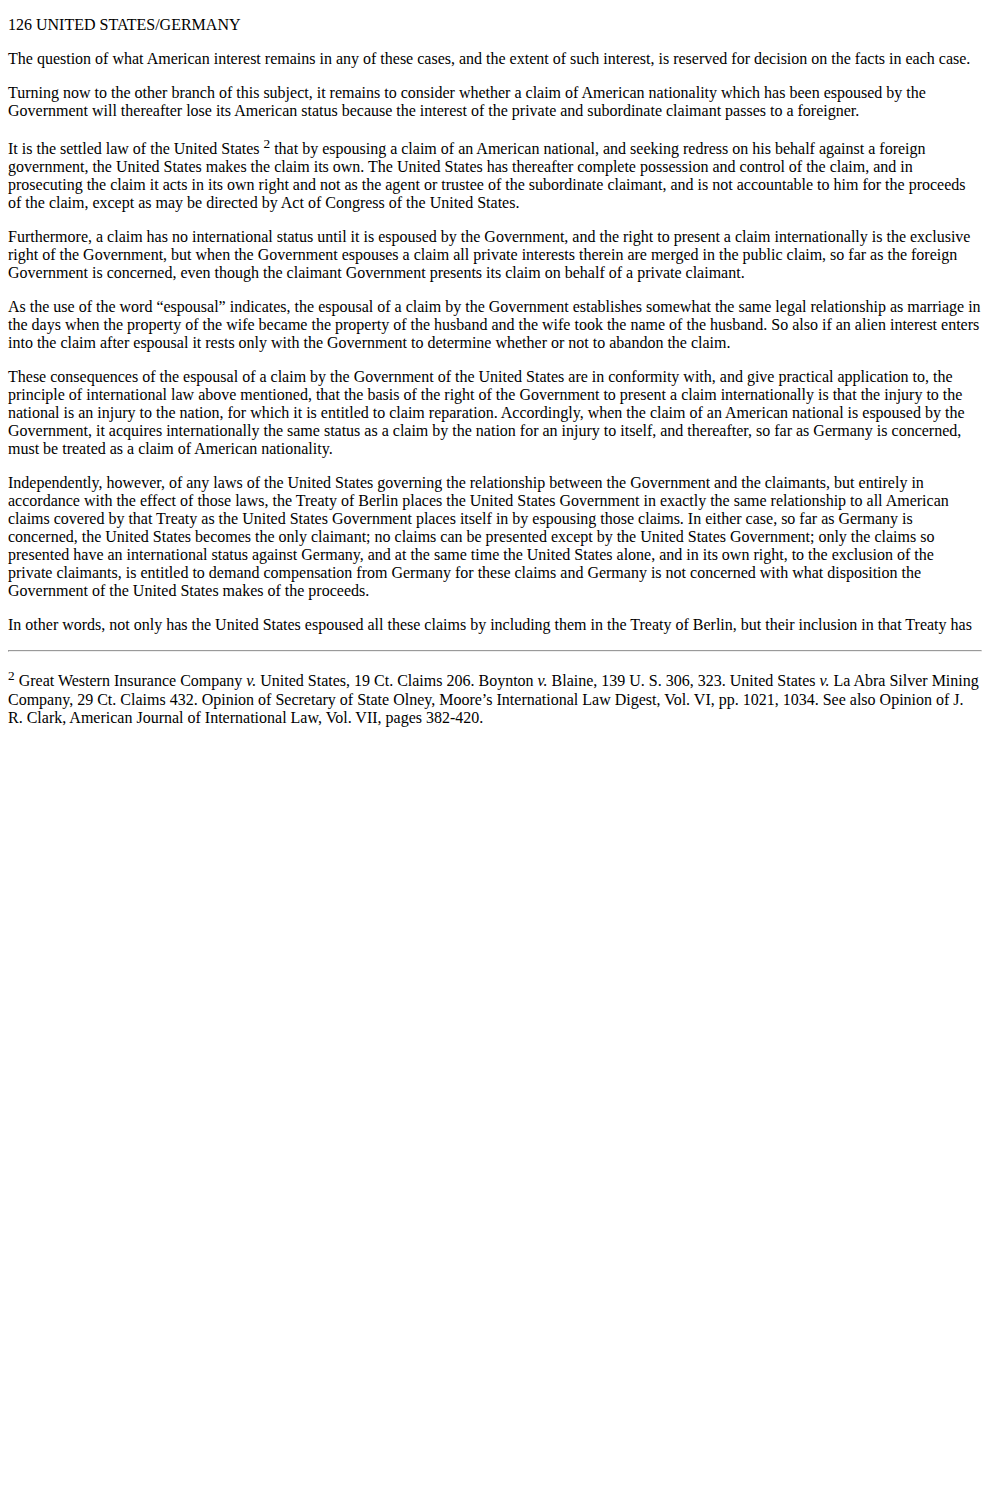126 UNITED STATES/GERMANY
The question of what American interest remains in any of these cases, and the extent of such interest, is reserved for decision on the facts in each case.
Turning now to the other branch of this subject, it remains to consider whether a claim of American nationality which has been espoused by the Government will thereafter lose its American status because the interest of the private and subordinate claimant passes to a foreigner.
It is the settled law of the United States 2 that by espousing a claim of an American national, and seeking redress on his behalf against a foreign government, the United States makes the claim its own. The United States has thereafter complete possession and control of the claim, and in prosecuting the claim it acts in its own right and not as the agent or trustee of the subordinate claimant, and is not accountable to him for the proceeds of the claim, except as may be directed by Act of Congress of the United States.
Furthermore, a claim has no international status until it is espoused by the Government, and the right to present a claim internationally is the exclusive right of the Government, but when the Government espouses a claim all private interests therein are merged in the public claim, so far as the foreign Government is concerned, even though the claimant Government presents its claim on behalf of a private claimant.
As the use of the word “espousal” indicates, the espousal of a claim by the Government establishes somewhat the same legal relationship as marriage in the days when the property of the wife became the property of the husband and the wife took the name of the husband. So also if an alien interest enters into the claim after espousal it rests only with the Government to determine whether or not to abandon the claim.
These consequences of the espousal of a claim by the Government of the United States are in conformity with, and give practical application to, the principle of international law above mentioned, that the basis of the right of the Government to present a claim internationally is that the injury to the national is an injury to the nation, for which it is entitled to claim reparation. Accordingly, when the claim of an American national is espoused by the Government, it acquires internationally the same status as a claim by the nation for an injury to itself, and thereafter, so far as Germany is concerned, must be treated as a claim of American nationality.
Independently, however, of any laws of the United States governing the relationship between the Government and the claimants, but entirely in accordance with the effect of those laws, the Treaty of Berlin places the United States Government in exactly the same relationship to all American claims covered by that Treaty as the United States Government places itself in by espousing those claims. In either case, so far as Germany is concerned, the United States becomes the only claimant; no claims can be presented except by the United States Government; only the claims so presented have an international status against Germany, and at the same time the United States alone, and in its own right, to the exclusion of the private claimants, is entitled to demand compensation from Germany for these claims and Germany is not concerned with what disposition the Government of the United States makes of the proceeds.
In other words, not only has the United States espoused all these claims by including them in the Treaty of Berlin, but their inclusion in that Treaty has
2 Great Western Insurance Company v. United States, 19 Ct. Claims 206. Boynton v. Blaine, 139 U. S. 306, 323. United States v. La Abra Silver Mining Company, 29 Ct. Claims 432. Opinion of Secretary of State Olney, Moore’s International Law Digest, Vol. VI, pp. 1021, 1034. See also Opinion of J. R. Clark, American Journal of International Law, Vol. VII, pages 382-420.